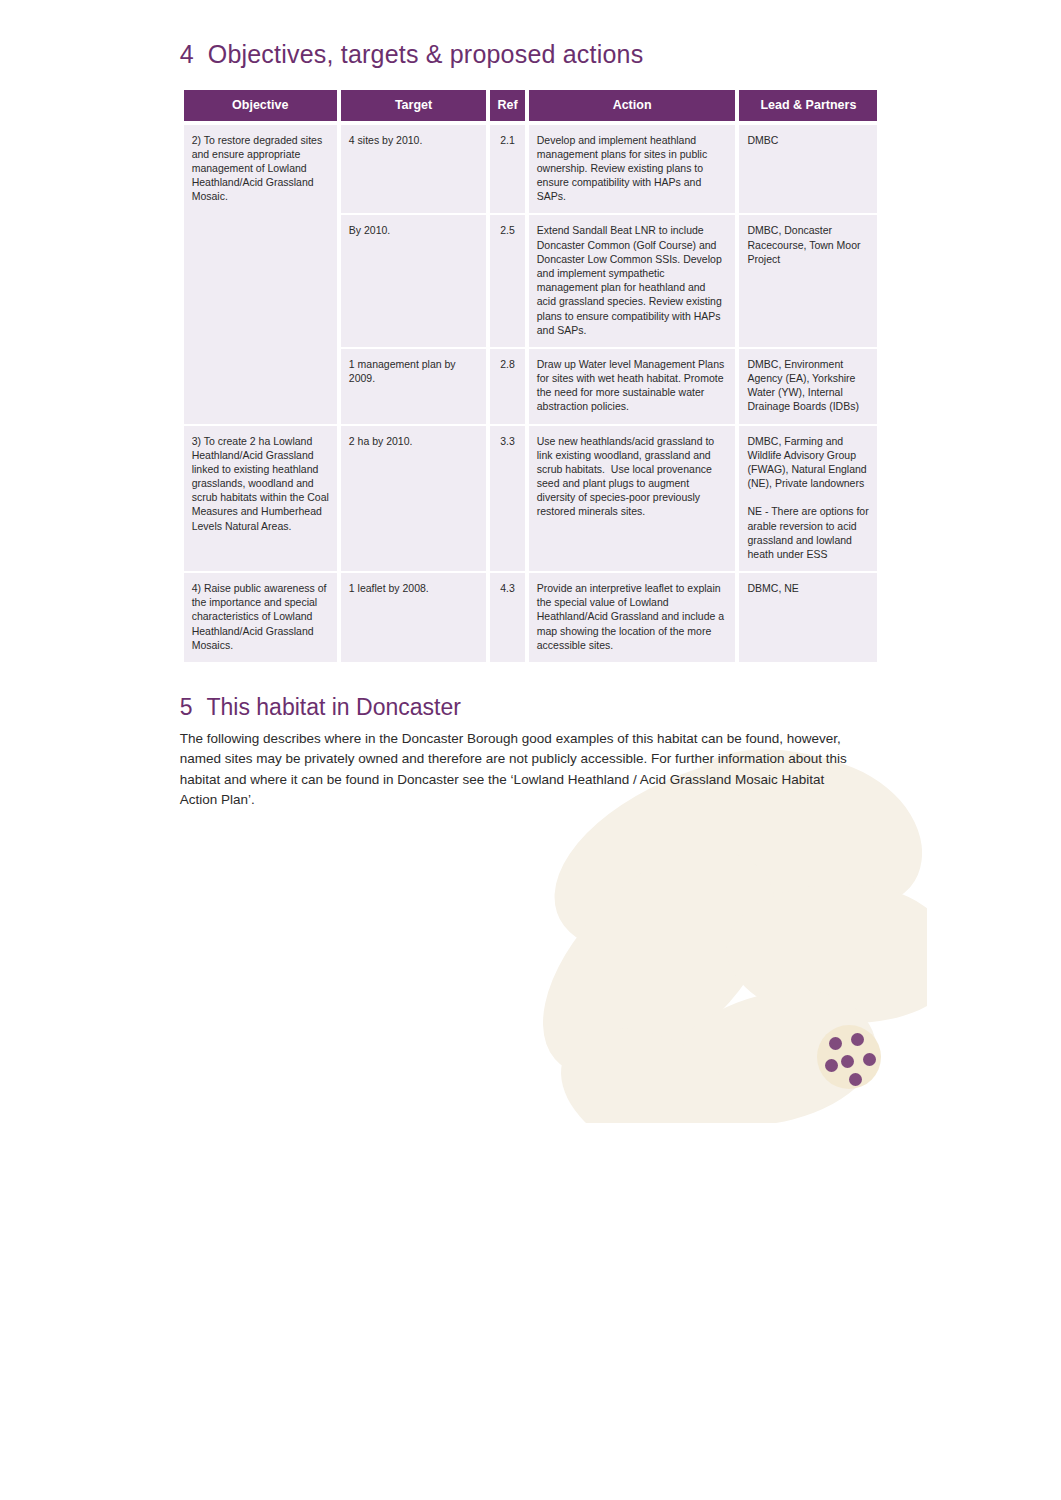4 Objectives, targets & proposed actions
| Objective | Target | Ref | Action | Lead & Partners |
| --- | --- | --- | --- | --- |
| 2) To restore degraded sites and ensure appropriate management of Lowland Heathland/Acid Grassland Mosaic. | 4 sites by 2010. | 2.1 | Develop and implement heathland management plans for sites in public ownership. Review existing plans to ensure compatibility with HAPs and SAPs. | DMBC |
| By 2010. | 2.5 | Extend Sandall Beat LNR to include Doncaster Common (Golf Course) and Doncaster Low Common SSIs. Develop and implement sympathetic management plan for heathland and acid grassland species. Review existing plans to ensure compatibility with HAPs and SAPs. | DMBC, Doncaster Racecourse, Town Moor Project |
| 1 management plan by 2009. | 2.8 | Draw up Water level Management Plans for sites with wet heath habitat. Promote the need for more sustainable water abstraction policies. | DMBC, Environment Agency (EA), Yorkshire Water (YW), Internal Drainage Boards (IDBs) |
| 3) To create 2 ha Lowland Heathland/Acid Grassland linked to existing heathland grasslands, woodland and scrub habitats within the Coal Measures and Humberhead Levels Natural Areas. | 2 ha by 2010. | 3.3 | Use new heathlands/acid grassland to link existing woodland, grassland and scrub habitats. Use local provenance seed and plant plugs to augment diversity of species-poor previously restored minerals sites. | DMBC, Farming and Wildlife Advisory Group (FWAG), Natural England (NE), Private landowners NE - There are options for arable reversion to acid grassland and lowland heath under ESS |
| 4) Raise public awareness of the importance and special characteristics of Lowland Heathland/Acid Grassland Mosaics. | 1 leaflet by 2008. | 4.3 | Provide an interpretive leaflet to explain the special value of Lowland Heathland/Acid Grassland and include a map showing the location of the more accessible sites. | DBMC, NE |
5 This habitat in Doncaster
The following describes where in the Doncaster Borough good examples of this habitat can be found, however, named sites may be privately owned and therefore are not publicly accessible. For further information about this habitat and where it can be found in Doncaster see the ‘Lowland Heathland / Acid Grassland Mosaic Habitat Action Plan’.